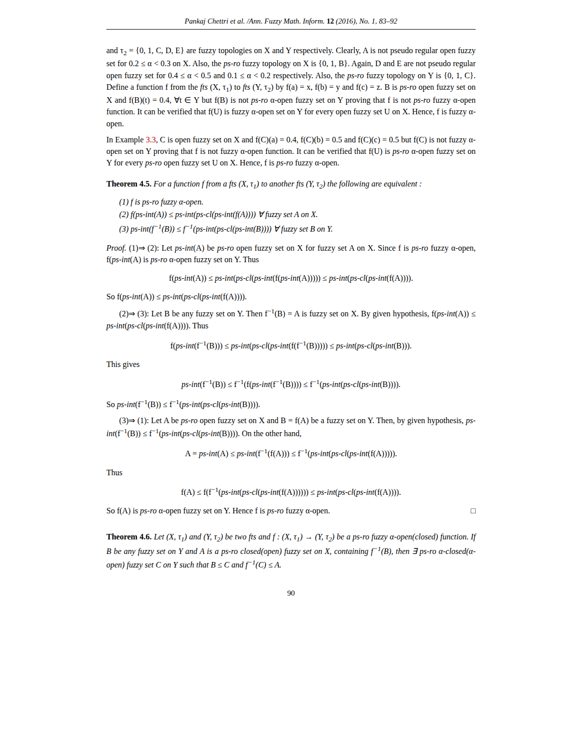Pankaj Chettri et al. /Ann. Fuzzy Math. Inform. 12 (2016), No. 1, 83–92
and τ2 = {0, 1, C, D, E} are fuzzy topologies on X and Y respectively. Clearly, A is not pseudo regular open fuzzy set for 0.2 ≤ α < 0.3 on X. Also, the ps-ro fuzzy topology on X is {0, 1, B}. Again, D and E are not pseudo regular open fuzzy set for 0.4 ≤ α < 0.5 and 0.1 ≤ α < 0.2 respectively. Also, the ps-ro fuzzy topology on Y is {0, 1, C}. Define a function f from the fts (X, τ1) to fts (Y, τ2) by f(a) = x, f(b) = y and f(c) = z. B is ps-ro open fuzzy set on X and f(B)(t) = 0.4, ∀t ∈ Y but f(B) is not ps-ro α-open fuzzy set on Y proving that f is not ps-ro fuzzy α-open function. It can be verified that f(U) is fuzzy α-open set on Y for every open fuzzy set U on X. Hence, f is fuzzy α-open.
In Example 3.3, C is open fuzzy set on X and f(C)(a) = 0.4, f(C)(b) = 0.5 and f(C)(c) = 0.5 but f(C) is not fuzzy α-open set on Y proving that f is not fuzzy α-open function. It can be verified that f(U) is ps-ro α-open fuzzy set on Y for every ps-ro open fuzzy set U on X. Hence, f is ps-ro fuzzy α-open.
Theorem 4.5. For a function f from a fts (X, τ1) to another fts (Y, τ2) the following are equivalent :
(1) f is ps-ro fuzzy α-open.
(2) f(ps-int(A)) ≤ ps-int(ps-cl(ps-int(f(A)))) ∀ fuzzy set A on X.
(3) ps-int(f−1(B)) ≤ f−1(ps-int(ps-cl(ps-int(B)))) ∀ fuzzy set B on Y.
Proof. (1)⇒ (2): Let ps-int(A) be ps-ro open fuzzy set on X for fuzzy set A on X. Since f is ps-ro fuzzy α-open, f(ps-int(A) is ps-ro α-open fuzzy set on Y. Thus
f(ps-int(A)) ≤ ps-int(ps-cl(ps-int(f(ps-int(A))))) ≤ ps-int(ps-cl(ps-int(f(A)))).
So f(ps-int(A)) ≤ ps-int(ps-cl(ps-int(f(A)))).
(2)⇒ (3): Let B be any fuzzy set on Y. Then f−1(B) = A is fuzzy set on X. By given hypothesis, f(ps-int(A)) ≤ ps-int(ps-cl(ps-int(f(A)))). Thus
f(ps-int(f−1(B))) ≤ ps-int(ps-cl(ps-int(f(f−1(B))))) ≤ ps-int(ps-cl(ps-int(B))).
This gives
ps-int(f−1(B)) ≤ f−1(f(ps-int(f−1(B)))) ≤ f−1(ps-int(ps-cl(ps-int(B)))).
So ps-int(f−1(B)) ≤ f−1(ps-int(ps-cl(ps-int(B)))).
(3)⇒ (1): Let A be ps-ro open fuzzy set on X and B = f(A) be a fuzzy set on Y. Then, by given hypothesis, ps-int(f−1(B)) ≤ f−1(ps-int(ps-cl(ps-int(B)))). On the other hand,
A = ps-int(A) ≤ ps-int(f−1(f(A))) ≤ f−1(ps-int(ps-cl(ps-int(f(A))))).
Thus
f(A) ≤ f(f−1(ps-int(ps-cl(ps-int(f(A)))))) ≤ ps-int(ps-cl(ps-int(f(A)))).
So f(A) is ps-ro α-open fuzzy set on Y. Hence f is ps-ro fuzzy α-open. □
Theorem 4.6. Let (X, τ1) and (Y, τ2) be two fts and f : (X, τ1) → (Y, τ2) be a ps-ro fuzzy α-open(closed) function. If B be any fuzzy set on Y and A is a ps-ro closed(open) fuzzy set on X, containing f−1(B), then ∃ ps-ro α-closed(α-open) fuzzy set C on Y such that B ≤ C and f−1(C) ≤ A.
90